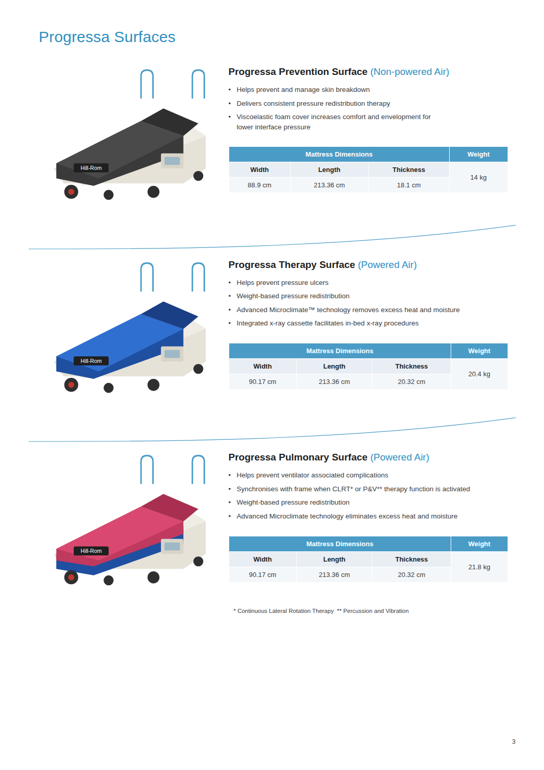Progressa Surfaces
Hill-Rom
Progressa Prevention Surface (Non-powered Air)
Helps prevent and manage skin breakdown
Delivers consistent pressure redistribution therapy
Viscoelastic foam cover increases comfort and envelopment for
lower interface pressure
| Mattress Dimensions | Weight |
| --- | --- |
| Width | Length | Thickness | 14 kg |
| 88.9 cm | 213.36 cm | 18.1 cm |
Hill-Rom
Progressa Therapy Surface (Powered Air)
Helps prevent pressure ulcers
Weight-based pressure redistribution
Advanced Microclimate™ technology removes excess heat and moisture
Integrated x-ray cassette facilitates in-bed x-ray procedures
| Mattress Dimensions | Weight |
| --- | --- |
| Width | Length | Thickness | 20.4 kg |
| 90.17 cm | 213.36 cm | 20.32 cm |
Hill-Rom
Progressa Pulmonary Surface (Powered Air)
Helps prevent ventilator associated complications
Synchronises with frame when CLRT* or P&V** therapy function is activated
Weight-based pressure redistribution
Advanced Microclimate technology eliminates excess heat and moisture
| Mattress Dimensions | Weight |
| --- | --- |
| Width | Length | Thickness | 21.8 kg |
| 90.17 cm | 213.36 cm | 20.32 cm |
* Continuous Lateral Rotation Therapy ** Percussion and Vibration
3